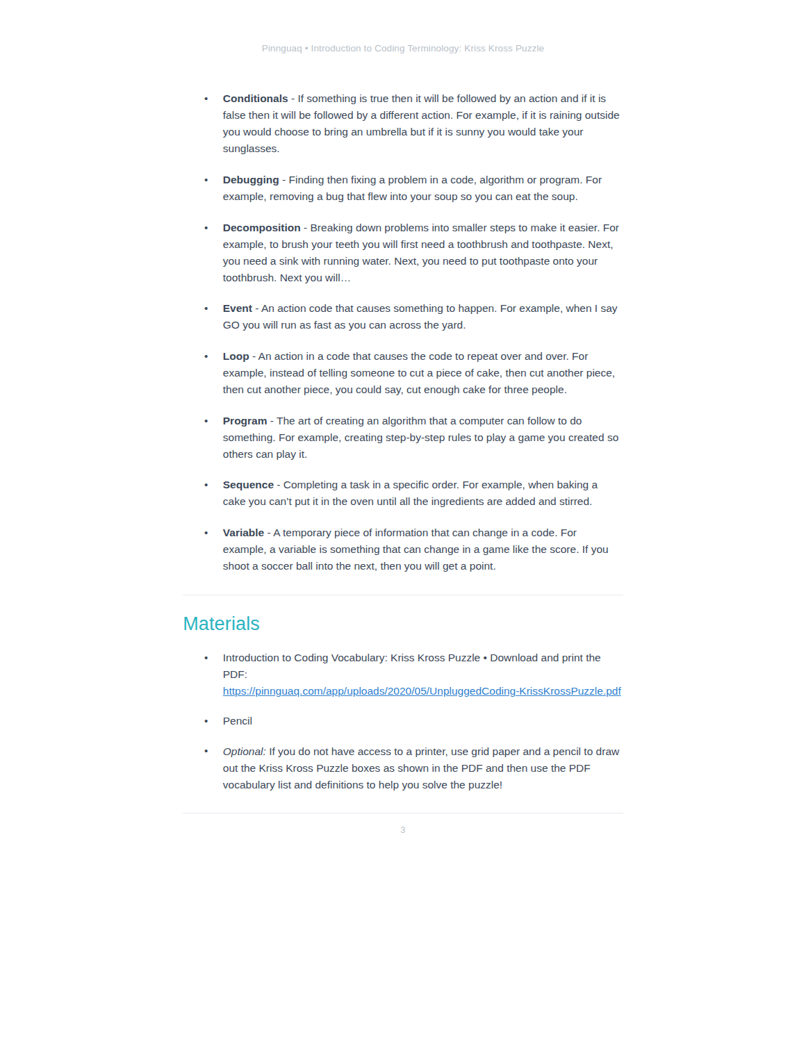Pinnguaq • Introduction to Coding Terminology: Kriss Kross Puzzle
Conditionals - If something is true then it will be followed by an action and if it is false then it will be followed by a different action. For example, if it is raining outside you would choose to bring an umbrella but if it is sunny you would take your sunglasses.
Debugging - Finding then fixing a problem in a code, algorithm or program. For example, removing a bug that flew into your soup so you can eat the soup.
Decomposition - Breaking down problems into smaller steps to make it easier. For example, to brush your teeth you will first need a toothbrush and toothpaste. Next, you need a sink with running water. Next, you need to put toothpaste onto your toothbrush. Next you will…
Event - An action code that causes something to happen. For example, when I say GO you will run as fast as you can across the yard.
Loop - An action in a code that causes the code to repeat over and over. For example, instead of telling someone to cut a piece of cake, then cut another piece, then cut another piece, you could say, cut enough cake for three people.
Program - The art of creating an algorithm that a computer can follow to do something. For example, creating step-by-step rules to play a game you created so others can play it.
Sequence - Completing a task in a specific order. For example, when baking a cake you can’t put it in the oven until all the ingredients are added and stirred.
Variable - A temporary piece of information that can change in a code. For example, a variable is something that can change in a game like the score. If you shoot a soccer ball into the next, then you will get a point.
Materials
Introduction to Coding Vocabulary: Kriss Kross Puzzle • Download and print the PDF:
https://pinnguaq.com/app/uploads/2020/05/UnpluggedCoding-KrissKrossPuzzle.pdf
Pencil
Optional: If you do not have access to a printer, use grid paper and a pencil to draw out the Kriss Kross Puzzle boxes as shown in the PDF and then use the PDF vocabulary list and definitions to help you solve the puzzle!
3